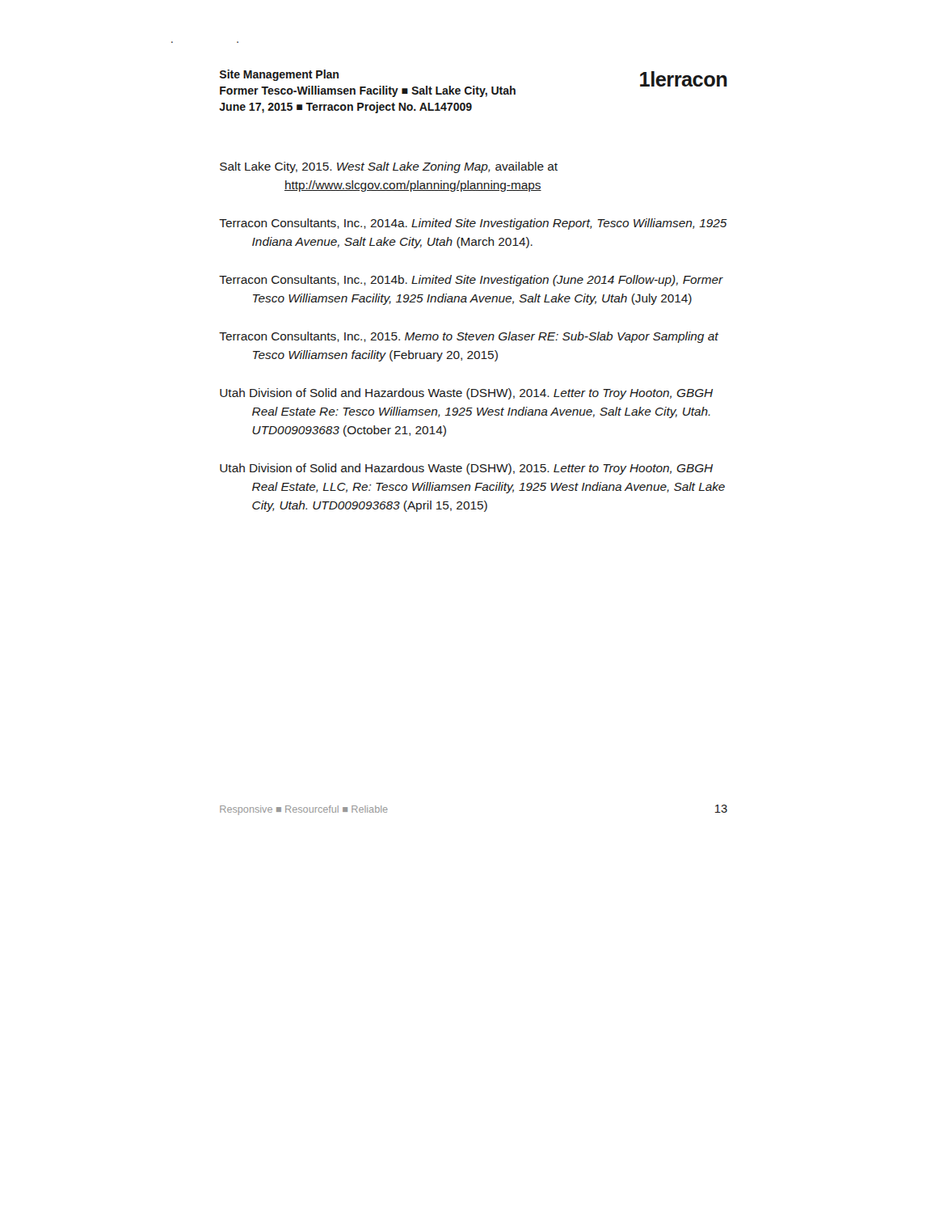. .
Site Management Plan
Former Tesco-Williamsen Facility ■ Salt Lake City, Utah
June 17, 2015 ■ Terracon Project No. AL147009
1lerracon
Salt Lake City, 2015. West Salt Lake Zoning Map, available at http://www.slcgov.com/planning/planning-maps
Terracon Consultants, Inc., 2014a. Limited Site Investigation Report, Tesco Williamsen, 1925 Indiana Avenue, Salt Lake City, Utah (March 2014).
Terracon Consultants, Inc., 2014b. Limited Site Investigation (June 2014 Follow-up), Former Tesco Williamsen Facility, 1925 Indiana Avenue, Salt Lake City, Utah (July 2014)
Terracon Consultants, Inc., 2015. Memo to Steven Glaser RE: Sub-Slab Vapor Sampling at Tesco Williamsen facility (February 20, 2015)
Utah Division of Solid and Hazardous Waste (DSHW), 2014. Letter to Troy Hooton, GBGH Real Estate Re: Tesco Williamsen, 1925 West Indiana Avenue, Salt Lake City, Utah. UTD009093683 (October 21, 2014)
Utah Division of Solid and Hazardous Waste (DSHW), 2015. Letter to Troy Hooton, GBGH Real Estate, LLC, Re: Tesco Williamsen Facility, 1925 West Indiana Avenue, Salt Lake City, Utah. UTD009093683 (April 15, 2015)
Responsive ■ Resourceful ■ Reliable 13